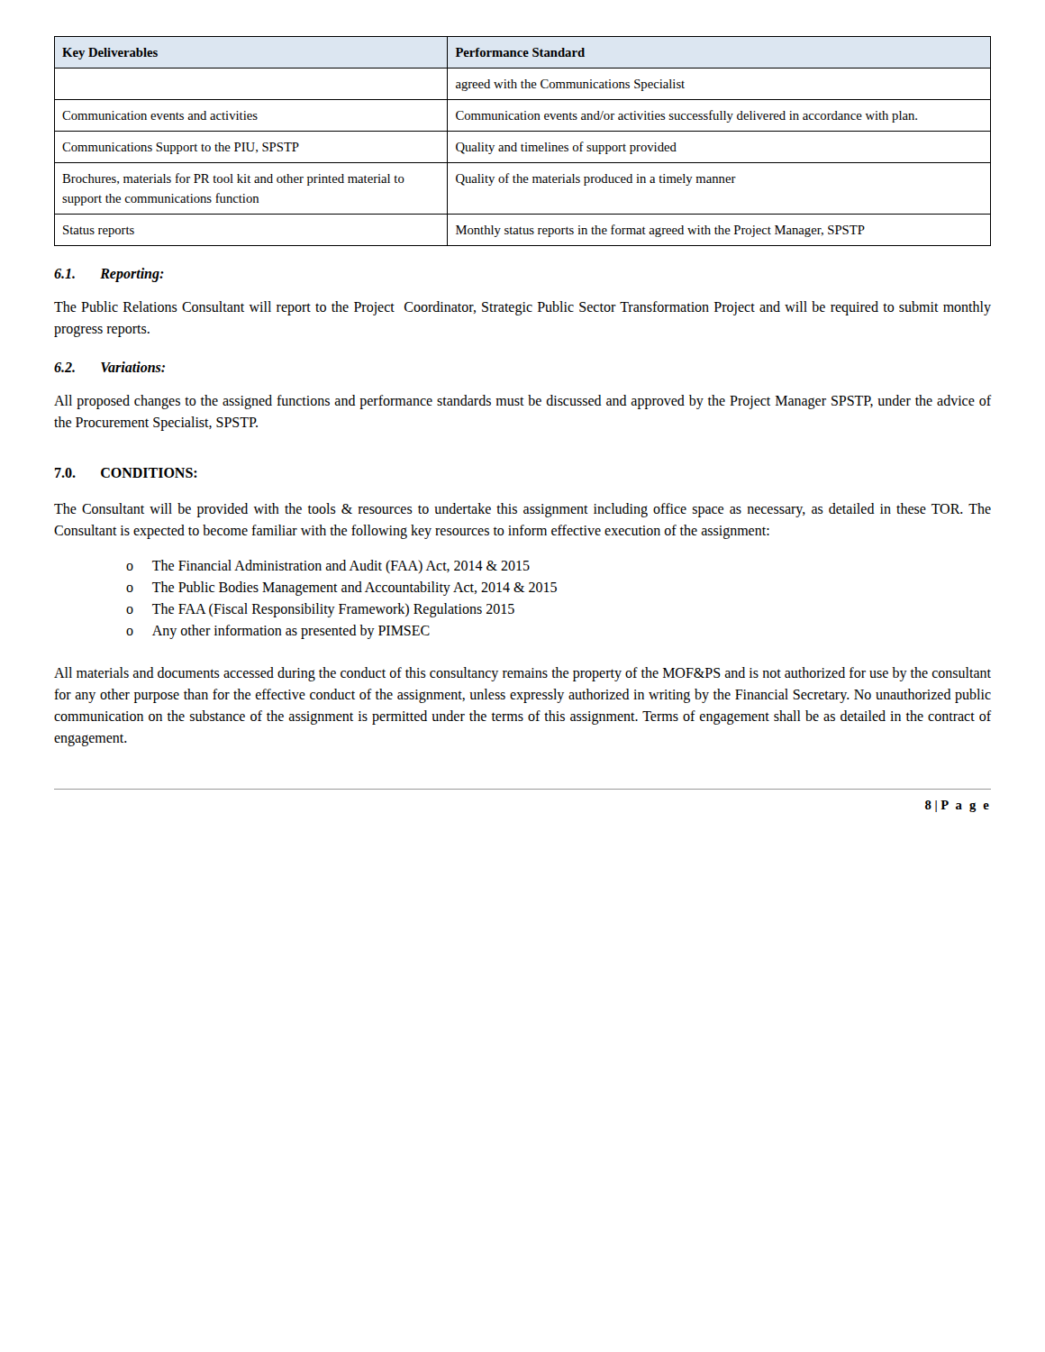| Key Deliverables | Performance Standard |
| --- | --- |
| | agreed with the Communications Specialist |
| Communication events and activities | Communication events and/or activities successfully delivered in accordance with plan. |
| Communications Support to the PIU, SPSTP | Quality and timelines of support provided |
| Brochures, materials for PR tool kit and other printed material to support the communications function | Quality of the materials produced in a timely manner |
| Status reports | Monthly status reports in the format agreed with the Project Manager, SPSTP |
6.1. Reporting:
The Public Relations Consultant will report to the Project Coordinator, Strategic Public Sector Transformation Project and will be required to submit monthly progress reports.
6.2. Variations:
All proposed changes to the assigned functions and performance standards must be discussed and approved by the Project Manager SPSTP, under the advice of the Procurement Specialist, SPSTP.
7.0. CONDITIONS:
The Consultant will be provided with the tools & resources to undertake this assignment including office space as necessary, as detailed in these TOR. The Consultant is expected to become familiar with the following key resources to inform effective execution of the assignment:
The Financial Administration and Audit (FAA) Act, 2014 & 2015
The Public Bodies Management and Accountability Act, 2014 & 2015
The FAA (Fiscal Responsibility Framework) Regulations 2015
Any other information as presented by PIMSEC
All materials and documents accessed during the conduct of this consultancy remains the property of the MOF&PS and is not authorized for use by the consultant for any other purpose than for the effective conduct of the assignment, unless expressly authorized in writing by the Financial Secretary. No unauthorized public communication on the substance of the assignment is permitted under the terms of this assignment. Terms of engagement shall be as detailed in the contract of engagement.
8 | P a g e